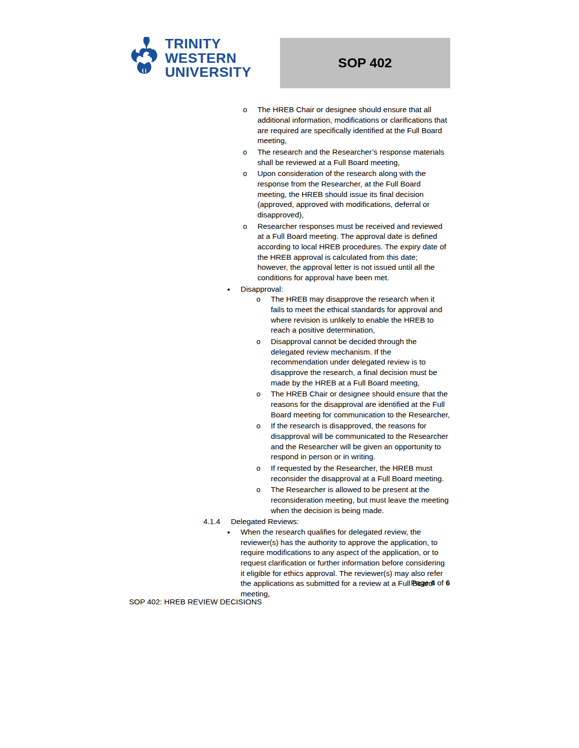TRINITY
WESTERN
UNIVERSITY
SOP 402
The HREB Chair or designee should ensure that all additional information, modifications or clarifications that are required are specifically identified at the Full Board meeting,
The research and the Researcher’s response materials shall be reviewed at a Full Board meeting,
Upon consideration of the research along with the response from the Researcher, at the Full Board meeting, the HREB should issue its final decision (approved, approved with modifications, deferral or disapproved),
Researcher responses must be received and reviewed at a Full Board meeting. The approval date is defined according to local HREB procedures. The expiry date of the HREB approval is calculated from this date; however, the approval letter is not issued until all the conditions for approval have been met.
Disapproval:
The HREB may disapprove the research when it fails to meet the ethical standards for approval and where revision is unlikely to enable the HREB to reach a positive determination,
Disapproval cannot be decided through the delegated review mechanism. If the recommendation under delegated review is to disapprove the research, a final decision must be made by the HREB at a Full Board meeting,
The HREB Chair or designee should ensure that the reasons for the disapproval are identified at the Full Board meeting for communication to the Researcher,
If the research is disapproved, the reasons for disapproval will be communicated to the Researcher and the Researcher will be given an opportunity to respond in person or in writing.
If requested by the Researcher, the HREB must reconsider the disapproval at a Full Board meeting.
The Researcher is allowed to be present at the reconsideration meeting, but must leave the meeting when the decision is being made.
4.1.4 Delegated Reviews:
When the research qualifies for delegated review, the reviewer(s) has the authority to approve the application, to require modifications to any aspect of the application, or to request clarification or further information before considering it eligible for ethics approval. The reviewer(s) may also refer the applications as submitted for a review at a Full Board meeting,
Page 4 of 6
SOP 402: HREB REVIEW DECISIONS